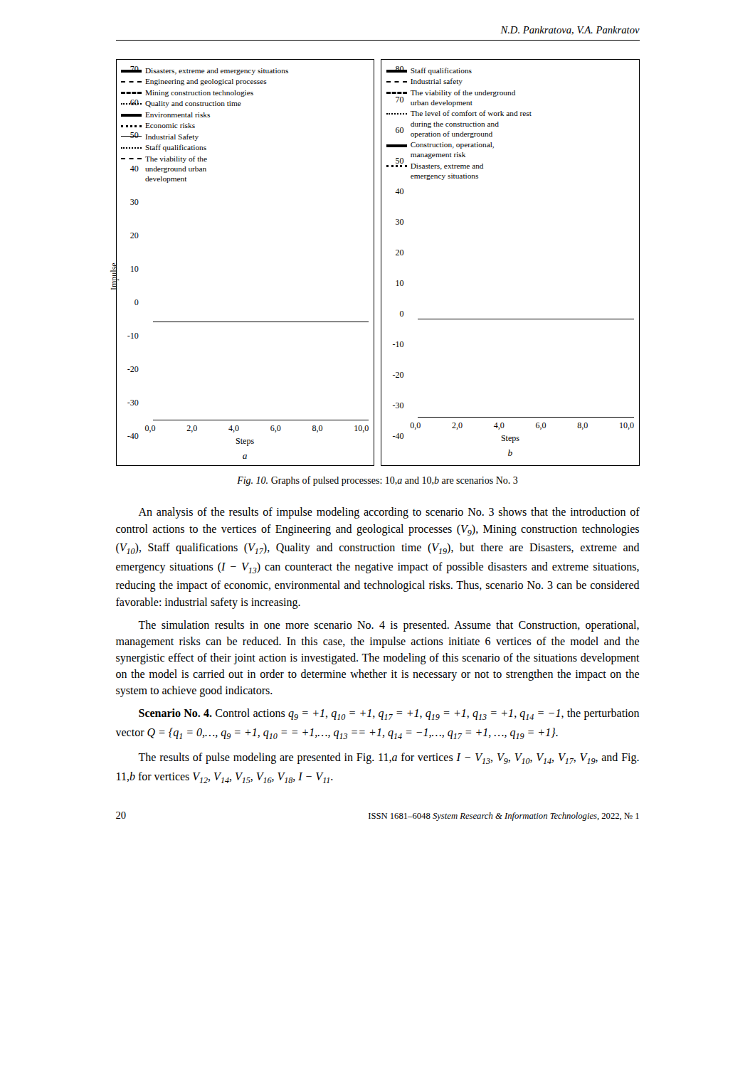N.D. Pankratova, V.A. Pankratov
Disasters, extreme and emergency situations
Engineering and geological processes
Mining construction technologies
Quality and construction time
Environmental risks
Economic risks
Industrial Safety
Staff qualifications
The viability of the
underground urban
development
Impulse
70 60 50 40 30 20 10 0 -10 -20 -30 -40
0,02,04,06,08,010,0
Steps
a
Staff qualifications
Industrial safety
The viability of the underground
urban development
The level of comfort of work and rest
during the construction and
operation of underground
Construction, operational,
management risk
Disasters, extreme and
emergency situations
80 70 60 50 40 30 20 10 0 -10 -20 -30 -40
0,02,04,06,08,010,0
Steps
b
Fig. 10. Graphs of pulsed processes: 10,a and 10,b are scenarios No. 3
An analysis of the results of impulse modeling according to scenario No. 3 shows that the introduction of control actions to the vertices of Engineering and geological processes (V9), Mining construction technologies (V10), Staff qualifications (V17), Quality and construction time (V19), but there are Disasters, extreme and emergency situations (I − V13) can counteract the negative impact of possible disasters and extreme situations, reducing the impact of economic, environmental and technological risks. Thus, scenario No. 3 can be considered favorable: industrial safety is increasing.
The simulation results in one more scenario No. 4 is presented. Assume that Construction, operational, management risks can be reduced. In this case, the impulse actions initiate 6 vertices of the model and the synergistic effect of their joint action is investigated. The modeling of this scenario of the situations development on the model is carried out in order to determine whether it is necessary or not to strengthen the impact on the system to achieve good indicators.
Scenario No. 4. Control actions q9 = +1, q10 = +1, q17 = +1, q19 = +1, q13 = +1, q14 = −1, the perturbation vector Q = {q1 = 0,…, q9 = +1, q10 = = +1,…, q13 == +1, q14 = −1,…, q17 = +1, …, q19 = +1}.
The results of pulse modeling are presented in Fig. 11,a for vertices I − V13, V9, V10, V14, V17, V19, and Fig. 11,b for vertices V12, V14, V15, V16, V18, I − V11.
20 ISSN 1681–6048 System Research & Information Technologies, 2022, № 1